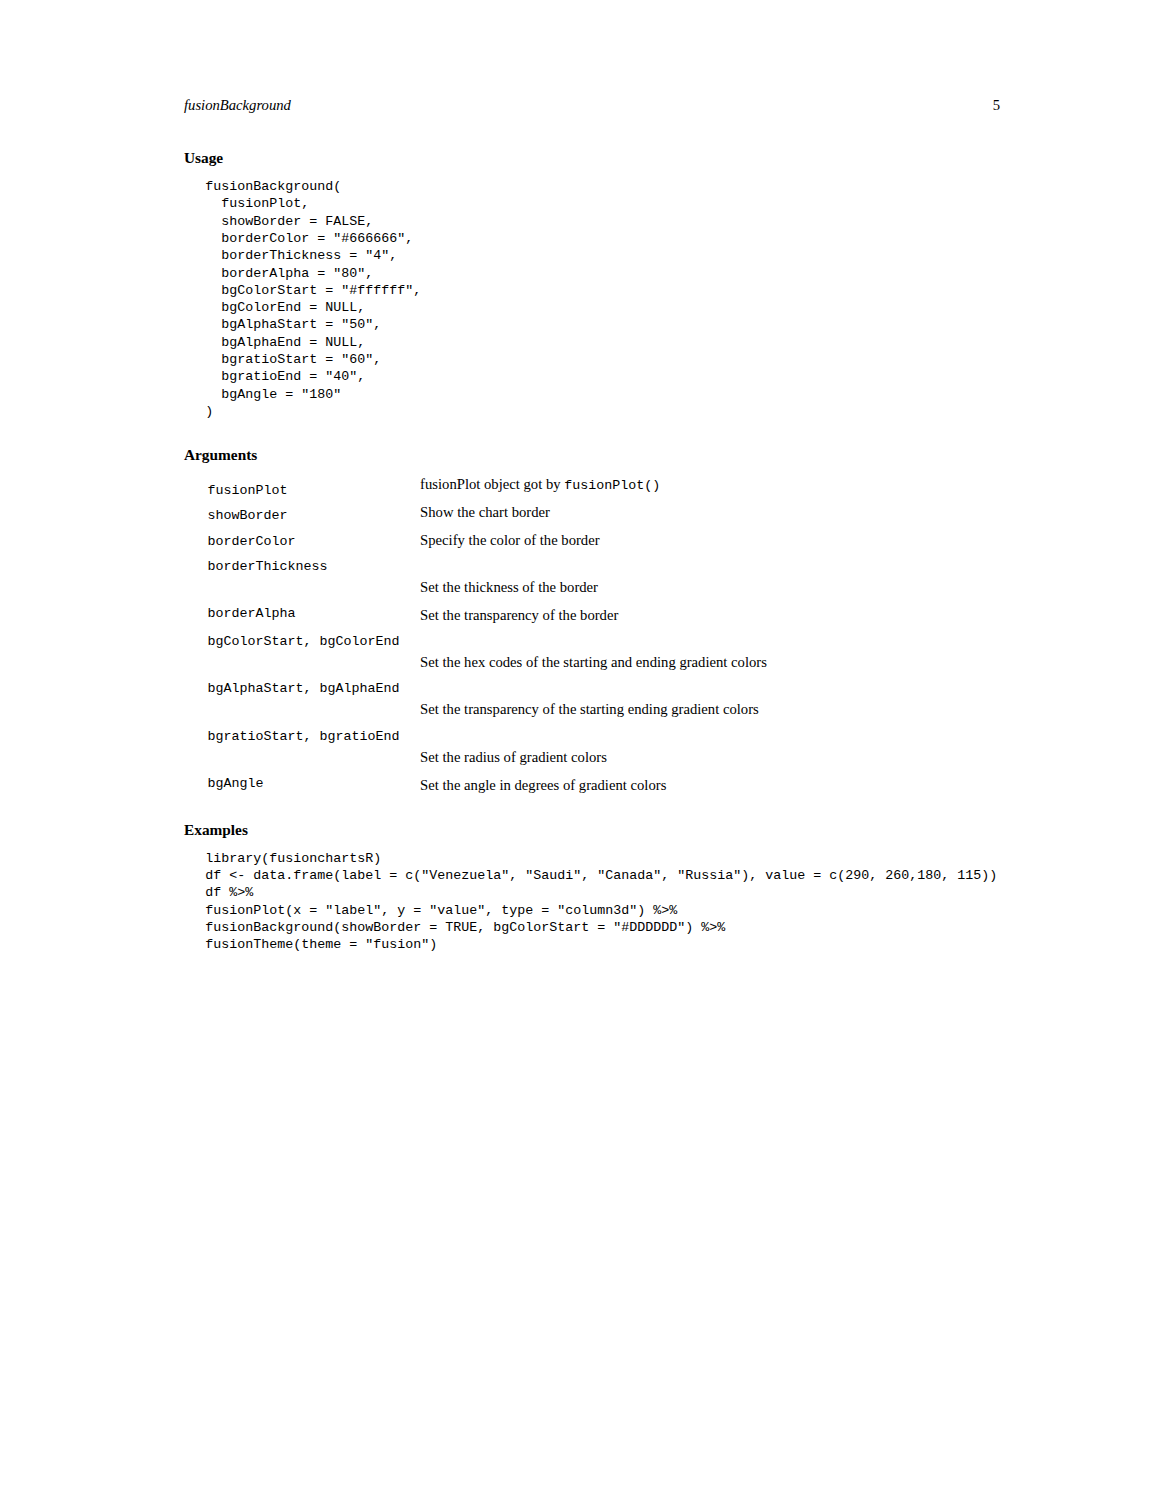fusionBackground 5
Usage
fusionBackground(
  fusionPlot,
  showBorder = FALSE,
  borderColor = "#666666",
  borderThickness = "4",
  borderAlpha = "80",
  bgColorStart = "#ffffff",
  bgColorEnd = NULL,
  bgAlphaStart = "50",
  bgAlphaEnd = NULL,
  bgratioStart = "60",
  bgratioEnd = "40",
  bgAngle = "180"
)
Arguments
fusionPlot
fusionPlot object got by fusionPlot()
showBorder
Show the chart border
borderColor
Specify the color of the border
borderThickness
Set the thickness of the border
borderAlpha
Set the transparency of the border
bgColorStart, bgColorEnd
Set the hex codes of the starting and ending gradient colors
bgAlphaStart, bgAlphaEnd
Set the transparency of the starting ending gradient colors
bgratioStart, bgratioEnd
Set the radius of gradient colors
bgAngle
Set the angle in degrees of gradient colors
Examples
library(fusionchartsR)
df <- data.frame(label = c("Venezuela", "Saudi", "Canada", "Russia"), value = c(290, 260,180, 115))
df %>%
fusionPlot(x = "label", y = "value", type = "column3d") %>%
fusionBackground(showBorder = TRUE, bgColorStart = "#DDDDDD") %>%
fusionTheme(theme = "fusion")